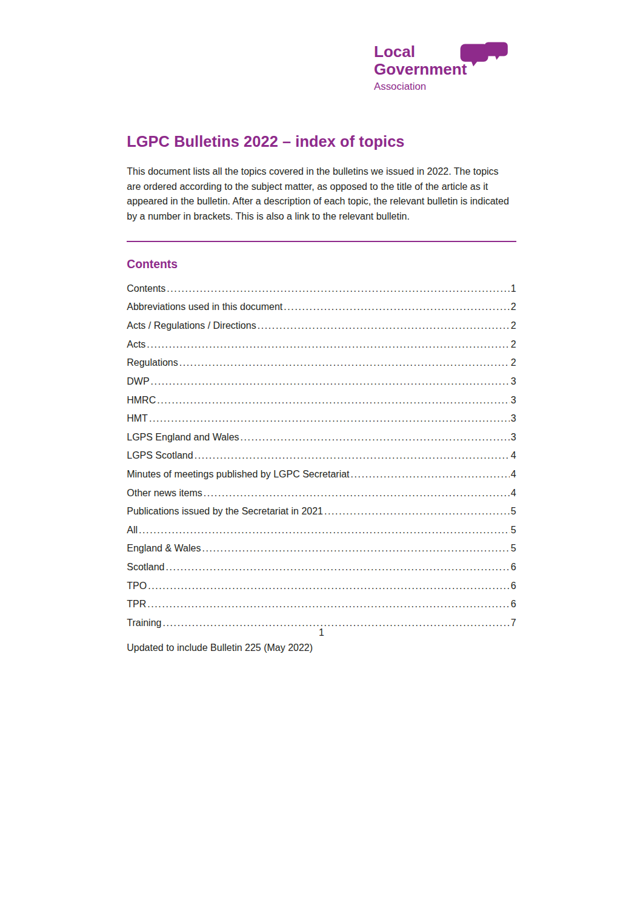Local Government Association
LGPC Bulletins 2022 – index of topics
This document lists all the topics covered in the bulletins we issued in 2022. The topics are ordered according to the subject matter, as opposed to the title of the article as it appeared in the bulletin. After a description of each topic, the relevant bulletin is indicated by a number in brackets. This is also a link to the relevant bulletin.
Contents
Contents.................................................................................................................. 1
Abbreviations used in this document.......................................................................... 2
Acts / Regulations / Directions.................................................................................. 2
Acts......................................................................................................................... 2
Regulations............................................................................................................. 2
DWP....................................................................................................................... 3
HMRC..................................................................................................................... 3
HMT....................................................................................................................... 3
LGPS England and Wales....................................................................................... 3
LGPS Scotland....................................................................................................... 4
Minutes of meetings published by LGPC Secretariat................................................ 4
Other news items.................................................................................................... 4
Publications issued by the Secretariat in 2021.......................................................... 5
All............................................................................................................................ 5
England & Wales..................................................................................................... 5
Scotland................................................................................................................. 6
TPO........................................................................................................................ 6
TPR......................................................................................................................... 6
Training................................................................................................................... 7
1
Updated to include Bulletin 225 (May 2022)